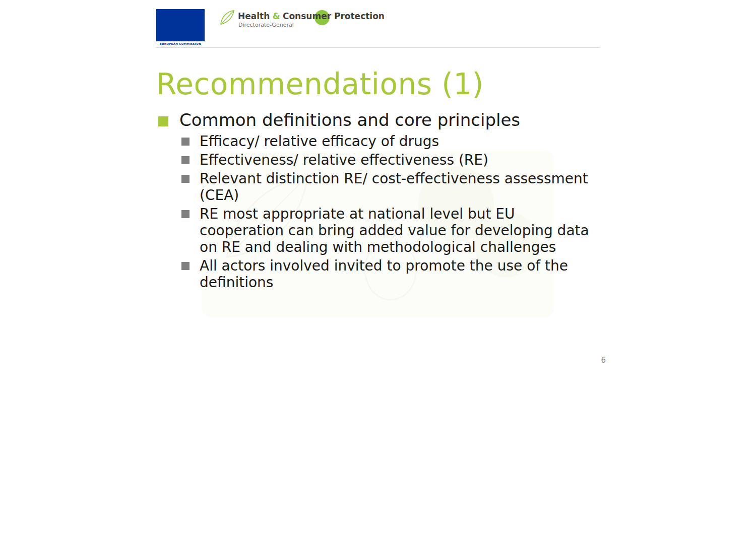EUROPEAN COMMISSION
Health & Consumer Protection
Directorate-General
Recommendations (1)
Common definitions and core principles
Efficacy/ relative efficacy of drugs
Effectiveness/ relative effectiveness (RE)
Relevant distinction RE/ cost-effectiveness assessment (CEA)
RE most appropriate at national level but EU cooperation can bring added value for developing data on RE and dealing with methodological challenges
All actors involved invited to promote the use of the definitions
6